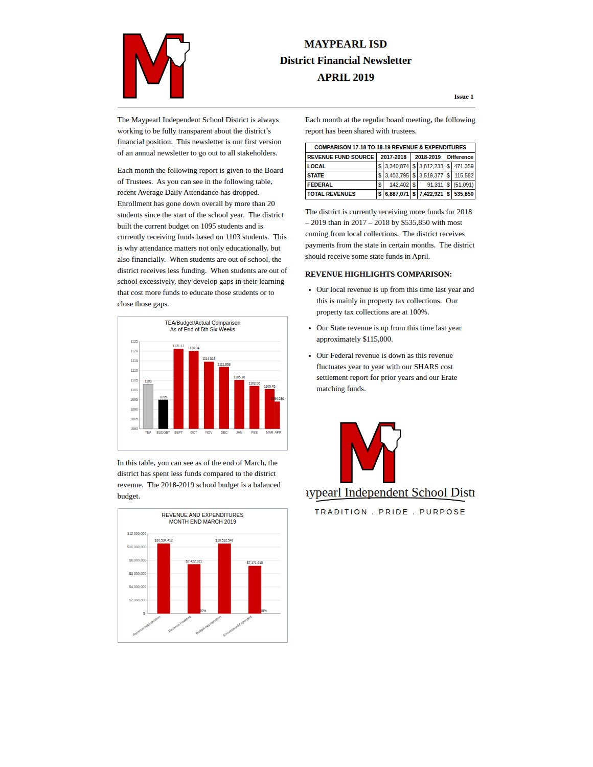MAYPEARL ISD
District Financial Newsletter
APRIL 2019
Issue 1
The Maypearl Independent School District is always working to be fully transparent about the district’s financial position. This newsletter is our first version of an annual newsletter to go out to all stakeholders.
Each month the following report is given to the Board of Trustees. As you can see in the following table, recent Average Daily Attendance has dropped. Enrollment has gone down overall by more than 20 students since the start of the school year. The district built the current budget on 1095 students and is currently receiving funds based on 1103 students. This is why attendance matters not only educationally, but also financially. When students are out of school, the district receives less funding. When students are out of school excessively, they develop gaps in their learning that cost more funds to educate those students or to close those gaps.
TEA/Budget/Actual Comparison
As of End of 5th Six Weeks
1080 1085 1090 1095 1100 1105 1110 1115 1120 1125 1103 1095 1121.13 1120.04 1114.518 1111.869 1105.16 1102.06 1100.45 1094.036 TEA BUDGET SEPT OCT NOV DEC JAN FEB MAR APR
In this table, you can see as of the end of March, the district has spent less funds compared to the district revenue. The 2018-2019 school budget is a balanced budget.
REVENUE AND EXPENDITURES
MONTH END MARCH 2019
$- $2,000,000 $4,000,000 $6,000,000 $8,000,000 $10,000,000 $12,000,000 scale: 12,000,000 -> 210px => px per $ = 1.75e-5 $10,534,412 $7,422,921 $10,532,547 $7,171,615 70% 68% Revenue Appropriation Revenue Realized Budget Appropriation Encumbered/Expended
Each month at the regular board meeting, the following report has been shared with trustees.
COMPARISON 17-18 TO 18-19 REVENUE & EXPENDITURES
| REVENUE FUND SOURCE | 2017-2018 | 2018-2019 | Difference |
| --- | --- | --- | --- |
| LOCAL | $ | 3,340,874 | $ | 3,812,233 | $ | 471,359 |
| STATE | $ | 3,403,795 | $ | 3,519,377 | $ | 115,582 |
| FEDERAL | $ | 142,402 | $ | 91,311 | $ | (51,091) |
| TOTAL REVENUES | $ | 6,887,071 | $ | 7,422,921 | $ | 535,850 |
The district is currently receiving more funds for 2018 – 2019 than in 2017 – 2018 by $535,850 with most coming from local collections. The district receives payments from the state in certain months. The district should receive some state funds in April.
REVENUE HIGHLIGHTS COMPARISON:
Our local revenue is up from this time last year and this is mainly in property tax collections. Our property tax collections are at 100%.
Our State revenue is up from this time last year approximately $115,000.
Our Federal revenue is down as this revenue fluctuates year to year with our SHARS cost settlement report for prior years and our Erate matching funds.
Maypearl Independent School District TRADITION . PRIDE . PURPOSE